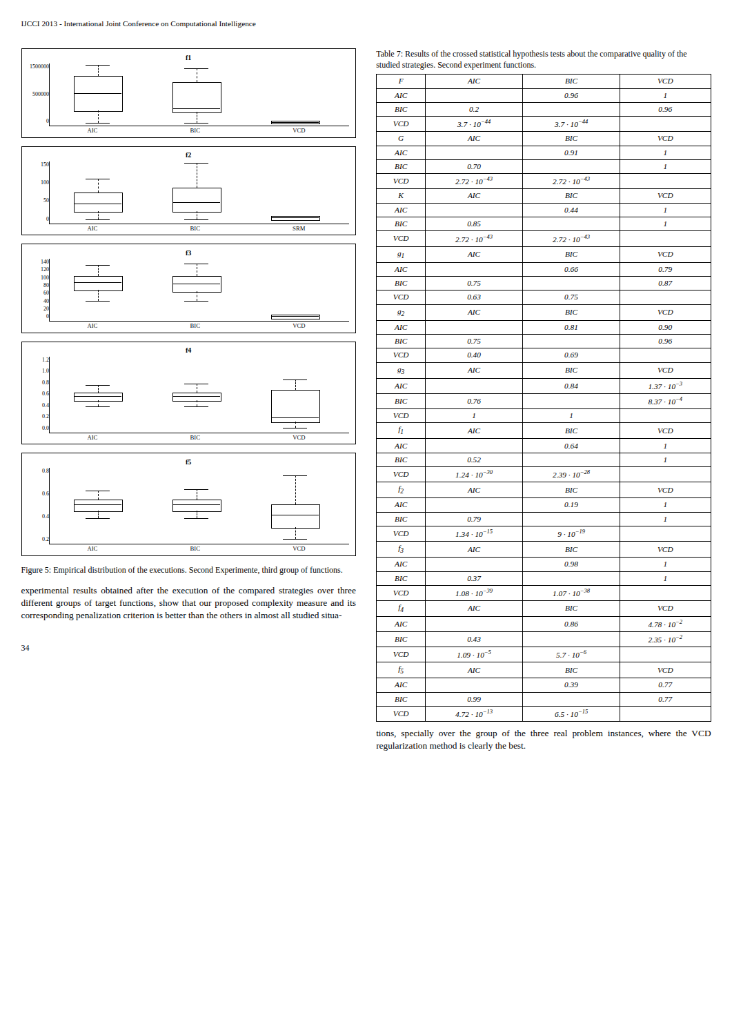IJCCI 2013 - International Joint Conference on Computational Intelligence
f1
15000005000000
AIC BIC VCD
f2
150100500
AIC BIC SRM
f3
140120100806040200
AIC BIC VCD
f4
1.21.00.80.60.40.20.0
AIC BIC VCD
f5
0.80.60.40.2
AIC BIC VCD
Figure 5: Empirical distribution of the executions. Second Experimente, third group of functions.
experimental results obtained after the execution of the compared strategies over three different groups of target functions, show that our proposed complexity measure and its corresponding penalization criterion is better than the others in almost all studied situa-
34
Table 7: Results of the crossed statistical hypothesis tests about the comparative quality of the studied strategies. Second experiment functions.
| F | AIC | BIC | VCD |
| --- | --- | --- | --- |
| AIC | | 0.96 | 1 |
| BIC | 0.2 | | 0.96 |
| VCD | 3.7 · 10 −44 | 3.7 · 10 −44 | |
| G | AIC | BIC | VCD |
| AIC | | 0.91 | 1 |
| BIC | 0.70 | | 1 |
| VCD | 2.72 · 10 −43 | 2.72 · 10 −43 | |
| K | AIC | BIC | VCD |
| AIC | | 0.44 | 1 |
| BIC | 0.85 | | 1 |
| VCD | 2.72 · 10 −43 | 2.72 · 10 −43 | |
| g 1 | AIC | BIC | VCD |
| AIC | | 0.66 | 0.79 |
| BIC | 0.75 | | 0.87 |
| VCD | 0.63 | 0.75 | |
| g 2 | AIC | BIC | VCD |
| AIC | | 0.81 | 0.90 |
| BIC | 0.75 | | 0.96 |
| VCD | 0.40 | 0.69 | |
| g 3 | AIC | BIC | VCD |
| AIC | | 0.84 | 1.37 · 10 −3 |
| BIC | 0.76 | | 8.37 · 10 −4 |
| VCD | 1 | 1 | |
| f 1 | AIC | BIC | VCD |
| AIC | | 0.64 | 1 |
| BIC | 0.52 | | 1 |
| VCD | 1.24 · 10 −30 | 2.39 · 10 −28 | |
| f 2 | AIC | BIC | VCD |
| AIC | | 0.19 | 1 |
| BIC | 0.79 | | 1 |
| VCD | 1.34 · 10 −15 | 9 · 10 −19 | |
| f 3 | AIC | BIC | VCD |
| AIC | | 0.98 | 1 |
| BIC | 0.37 | | 1 |
| VCD | 1.08 · 10 −39 | 1.07 · 10 −38 | |
| f 4 | AIC | BIC | VCD |
| AIC | | 0.86 | 4.78 · 10 −2 |
| BIC | 0.43 | | 2.35 · 10 −2 |
| VCD | 1.09 · 10 −5 | 5.7 · 10 −6 | |
| f 5 | AIC | BIC | VCD |
| AIC | | 0.39 | 0.77 |
| BIC | 0.99 | | 0.77 |
| VCD | 4.72 · 10 −13 | 6.5 · 10 −15 | |
tions, specially over the group of the three real problem instances, where the VCD regularization method is clearly the best.